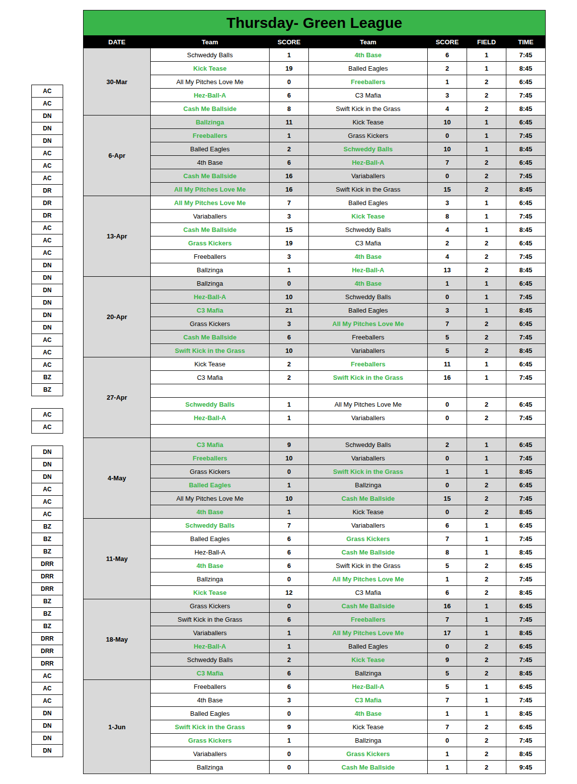| AC |
| AC |
| DN |
| DN |
| DN |
| AC |
| AC |
| AC |
| DR |
| DR |
| DR |
| AC |
| AC |
| AC |
| DN |
| DN |
| DN |
| DN |
| DN |
| DN |
| AC |
| AC |
| AC |
| BZ |
| BZ |
| AC |
| AC |
| DN |
| DN |
| DN |
| AC |
| AC |
| AC |
| BZ |
| BZ |
| BZ |
| DRR |
| DRR |
| DRR |
| BZ |
| BZ |
| BZ |
| DRR |
| DRR |
| DRR |
| AC |
| AC |
| AC |
| DN |
| DN |
| DN |
| DN |
Thursday- Green League
| DATE | Team | SCORE | Team | SCORE | FIELD | TIME |
| --- | --- | --- | --- | --- | --- | --- |
| 30-Mar | Schweddy Balls | 1 | 4th Base | 6 | 1 | 7:45 |
| Kick Tease | 19 | Balled Eagles | 2 | 1 | 8:45 |
| All My Pitches Love Me | 0 | Freeballers | 1 | 2 | 6:45 |
| Hez-Ball-A | 6 | C3 Mafia | 3 | 2 | 7:45 |
| Cash Me Ballside | 8 | Swift Kick in the Grass | 4 | 2 | 8:45 |
| 6-Apr | Ballzinga | 11 | Kick Tease | 10 | 1 | 6:45 |
| Freeballers | 1 | Grass Kickers | 0 | 1 | 7:45 |
| Balled Eagles | 2 | Schweddy Balls | 10 | 1 | 8:45 |
| 4th Base | 6 | Hez-Ball-A | 7 | 2 | 6:45 |
| Cash Me Ballside | 16 | Variaballers | 0 | 2 | 7:45 |
| All My Pitches Love Me | 16 | Swift Kick in the Grass | 15 | 2 | 8:45 |
| 13-Apr | All My Pitches Love Me | 7 | Balled Eagles | 3 | 1 | 6:45 |
| Variaballers | 3 | Kick Tease | 8 | 1 | 7:45 |
| Cash Me Ballside | 15 | Schweddy Balls | 4 | 1 | 8:45 |
| Grass Kickers | 19 | C3 Mafia | 2 | 2 | 6:45 |
| Freeballers | 3 | 4th Base | 4 | 2 | 7:45 |
| Ballzinga | 1 | Hez-Ball-A | 13 | 2 | 8:45 |
| 20-Apr | Ballzinga | 0 | 4th Base | 1 | 1 | 6:45 |
| Hez-Ball-A | 10 | Schweddy Balls | 0 | 1 | 7:45 |
| C3 Mafia | 21 | Balled Eagles | 3 | 1 | 8:45 |
| Grass Kickers | 3 | All My Pitches Love Me | 7 | 2 | 6:45 |
| Cash Me Ballside | 6 | Freeballers | 5 | 2 | 7:45 |
| Swift Kick in the Grass | 10 | Variaballers | 5 | 2 | 8:45 |
| 27-Apr | Kick Tease | 2 | Freeballers | 11 | 1 | 6:45 |
| C3 Mafia | 2 | Swift Kick in the Grass | 16 | 1 | 7:45 |
| Schweddy Balls | 1 | All My Pitches Love Me | 0 | 2 | 6:45 |
| Hez-Ball-A | 1 | Variaballers | 0 | 2 | 7:45 |
| 4-May | C3 Mafia | 9 | Schweddy Balls | 2 | 1 | 6:45 |
| Freeballers | 10 | Variaballers | 0 | 1 | 7:45 |
| Grass Kickers | 0 | Swift Kick in the Grass | 1 | 1 | 8:45 |
| Balled Eagles | 1 | Ballzinga | 0 | 2 | 6:45 |
| All My Pitches Love Me | 10 | Cash Me Ballside | 15 | 2 | 7:45 |
| 4th Base | 1 | Kick Tease | 0 | 2 | 8:45 |
| 11-May | Schweddy Balls | 7 | Variaballers | 6 | 1 | 6:45 |
| Balled Eagles | 6 | Grass Kickers | 7 | 1 | 7:45 |
| Hez-Ball-A | 6 | Cash Me Ballside | 8 | 1 | 8:45 |
| 4th Base | 6 | Swift Kick in the Grass | 5 | 2 | 6:45 |
| Ballzinga | 0 | All My Pitches Love Me | 1 | 2 | 7:45 |
| Kick Tease | 12 | C3 Mafia | 6 | 2 | 8:45 |
| 18-May | Grass Kickers | 0 | Cash Me Ballside | 16 | 1 | 6:45 |
| Swift Kick in the Grass | 6 | Freeballers | 7 | 1 | 7:45 |
| Variaballers | 1 | All My Pitches Love Me | 17 | 1 | 8:45 |
| Hez-Ball-A | 1 | Balled Eagles | 0 | 2 | 6:45 |
| Schweddy Balls | 2 | Kick Tease | 9 | 2 | 7:45 |
| C3 Mafia | 6 | Ballzinga | 5 | 2 | 8:45 |
| 1-Jun | Freeballers | 6 | Hez-Ball-A | 5 | 1 | 6:45 |
| 4th Base | 3 | C3 Mafia | 7 | 1 | 7:45 |
| Balled Eagles | 0 | 4th Base | 1 | 1 | 8:45 |
| Swift Kick in the Grass | 9 | Kick Tease | 7 | 2 | 6:45 |
| Grass Kickers | 1 | Ballzinga | 0 | 2 | 7:45 |
| Variaballers | 0 | Grass Kickers | 1 | 2 | 8:45 |
| Ballzinga | 0 | Cash Me Ballside | 1 | 2 | 9:45 |